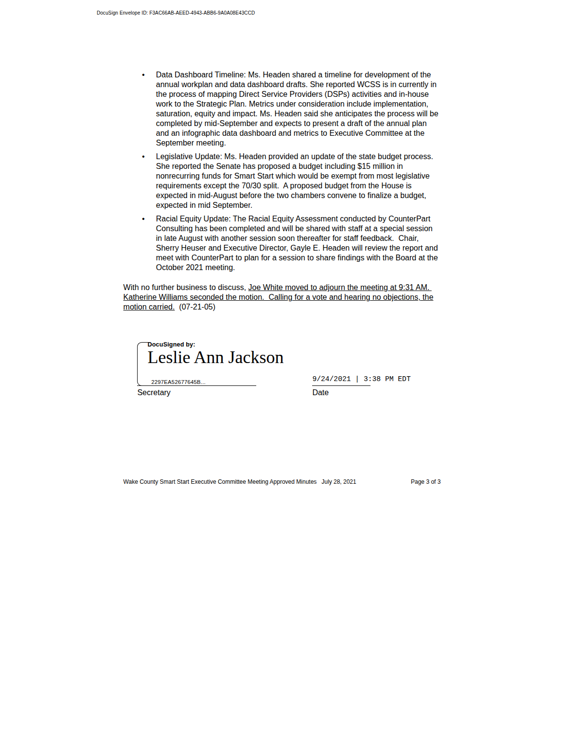DocuSign Envelope ID: F3AC66AB-AEED-4943-ABB6-9A0A08E43CCD
Data Dashboard Timeline: Ms. Headen shared a timeline for development of the annual workplan and data dashboard drafts. She reported WCSS is in currently in the process of mapping Direct Service Providers (DSPs) activities and in-house work to the Strategic Plan. Metrics under consideration include implementation, saturation, equity and impact. Ms. Headen said she anticipates the process will be completed by mid-September and expects to present a draft of the annual plan and an infographic data dashboard and metrics to Executive Committee at the September meeting.
Legislative Update: Ms. Headen provided an update of the state budget process. She reported the Senate has proposed a budget including $15 million in nonrecurring funds for Smart Start which would be exempt from most legislative requirements except the 70/30 split. A proposed budget from the House is expected in mid-August before the two chambers convene to finalize a budget, expected in mid September.
Racial Equity Update: The Racial Equity Assessment conducted by CounterPart Consulting has been completed and will be shared with staff at a special session in late August with another session soon thereafter for staff feedback. Chair, Sherry Heuser and Executive Director, Gayle E. Headen will review the report and meet with CounterPart to plan for a session to share findings with the Board at the October 2021 meeting.
With no further business to discuss, Joe White moved to adjourn the meeting at 9:31 AM. Katherine Williams seconded the motion. Calling for a vote and hearing no objections, the motion carried. (07-21-05)
DocuSigned by:
Leslie Ann Jackson
2297EA52677645B...
Secretary
9/24/2021 | 3:38 PM EDT
Date
Wake County Smart Start Executive Committee Meeting Approved Minutes July 28, 2021
Page 3 of 3